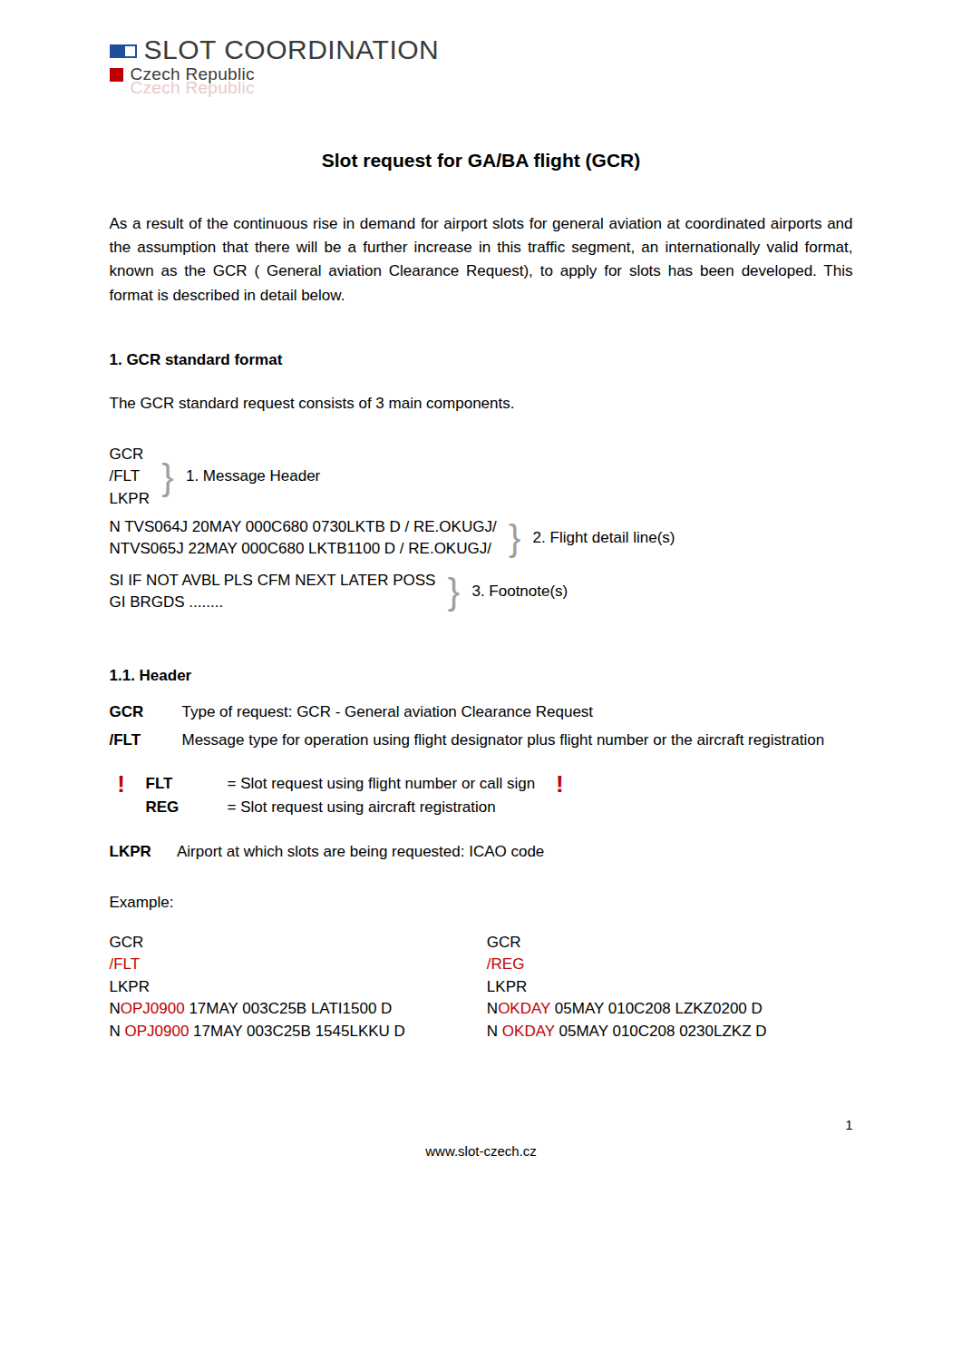SLOT COORDINATION
Czech Republic
Czech Republic
Slot request for GA/BA flight (GCR)
As a result of the continuous rise in demand for airport slots for general aviation at coordinated airports and the assumption that there will be a further increase in this traffic segment, an internationally valid format, known as the GCR ( General aviation Clearance Request), to apply for slots has been developed. This format is described in detail below.
1. GCR standard format
The GCR standard request consists of 3 main components.
| GCR /FLT LKPR | } | 1. Message Header |
| N TVS064J 20MAY 000C680 0730LKTB D / RE.OKUGJ/ NTVS065J 22MAY 000C680 LKTB1100 D / RE.OKUGJ/ | } | 2. Flight detail line(s) |
| SI IF NOT AVBL PLS CFM NEXT LATER POSS GI BRGDS ........ | } | 3. Footnote(s) |
1.1. Header
GCR
Type of request: GCR - General aviation Clearance Request
/FLT
Message type for operation using flight designator plus flight number or the aircraft registration
!
FLT= Slot request using flight number or call sign
REG= Slot request using aircraft registration
!
LKPR Airport at which slots are being requested: ICAO code
Example:
GCR
/FLT
LKPR
NOPJ0900 17MAY 003C25B LATI1500 D
N OPJ0900 17MAY 003C25B 1545LKKU D
GCR
/REG
LKPR
NOKDAY 05MAY 010C208 LZKZ0200 D
N OKDAY 05MAY 010C208 0230LZKZ D
1
www.slot-czech.cz